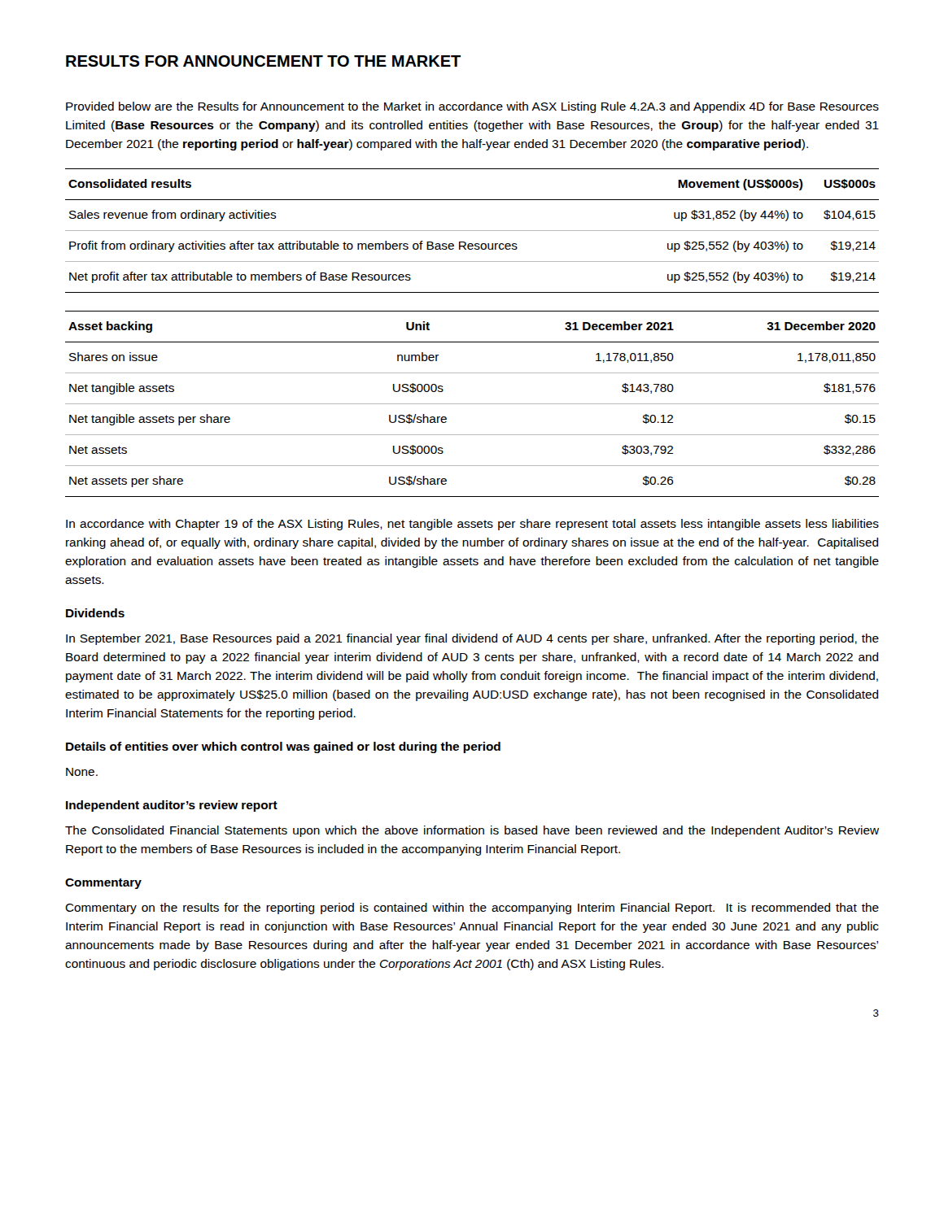RESULTS FOR ANNOUNCEMENT TO THE MARKET
Provided below are the Results for Announcement to the Market in accordance with ASX Listing Rule 4.2A.3 and Appendix 4D for Base Resources Limited (Base Resources or the Company) and its controlled entities (together with Base Resources, the Group) for the half-year ended 31 December 2021 (the reporting period or half-year) compared with the half-year ended 31 December 2020 (the comparative period).
| Consolidated results | Movement (US$000s) | US$000s |
| --- | --- | --- |
| Sales revenue from ordinary activities | up $31,852 (by 44%) to | $104,615 |
| Profit from ordinary activities after tax attributable to members of Base Resources | up $25,552 (by 403%) to | $19,214 |
| Net profit after tax attributable to members of Base Resources | up $25,552 (by 403%) to | $19,214 |
| Asset backing | Unit | 31 December 2021 | 31 December 2020 |
| --- | --- | --- | --- |
| Shares on issue | number | 1,178,011,850 | 1,178,011,850 |
| Net tangible assets | US$000s | $143,780 | $181,576 |
| Net tangible assets per share | US$/share | $0.12 | $0.15 |
| Net assets | US$000s | $303,792 | $332,286 |
| Net assets per share | US$/share | $0.26 | $0.28 |
In accordance with Chapter 19 of the ASX Listing Rules, net tangible assets per share represent total assets less intangible assets less liabilities ranking ahead of, or equally with, ordinary share capital, divided by the number of ordinary shares on issue at the end of the half-year. Capitalised exploration and evaluation assets have been treated as intangible assets and have therefore been excluded from the calculation of net tangible assets.
Dividends
In September 2021, Base Resources paid a 2021 financial year final dividend of AUD 4 cents per share, unfranked. After the reporting period, the Board determined to pay a 2022 financial year interim dividend of AUD 3 cents per share, unfranked, with a record date of 14 March 2022 and payment date of 31 March 2022. The interim dividend will be paid wholly from conduit foreign income. The financial impact of the interim dividend, estimated to be approximately US$25.0 million (based on the prevailing AUD:USD exchange rate), has not been recognised in the Consolidated Interim Financial Statements for the reporting period.
Details of entities over which control was gained or lost during the period
None.
Independent auditor’s review report
The Consolidated Financial Statements upon which the above information is based have been reviewed and the Independent Auditor’s Review Report to the members of Base Resources is included in the accompanying Interim Financial Report.
Commentary
Commentary on the results for the reporting period is contained within the accompanying Interim Financial Report. It is recommended that the Interim Financial Report is read in conjunction with Base Resources’ Annual Financial Report for the year ended 30 June 2021 and any public announcements made by Base Resources during and after the half-year year ended 31 December 2021 in accordance with Base Resources’ continuous and periodic disclosure obligations under the Corporations Act 2001 (Cth) and ASX Listing Rules.
3